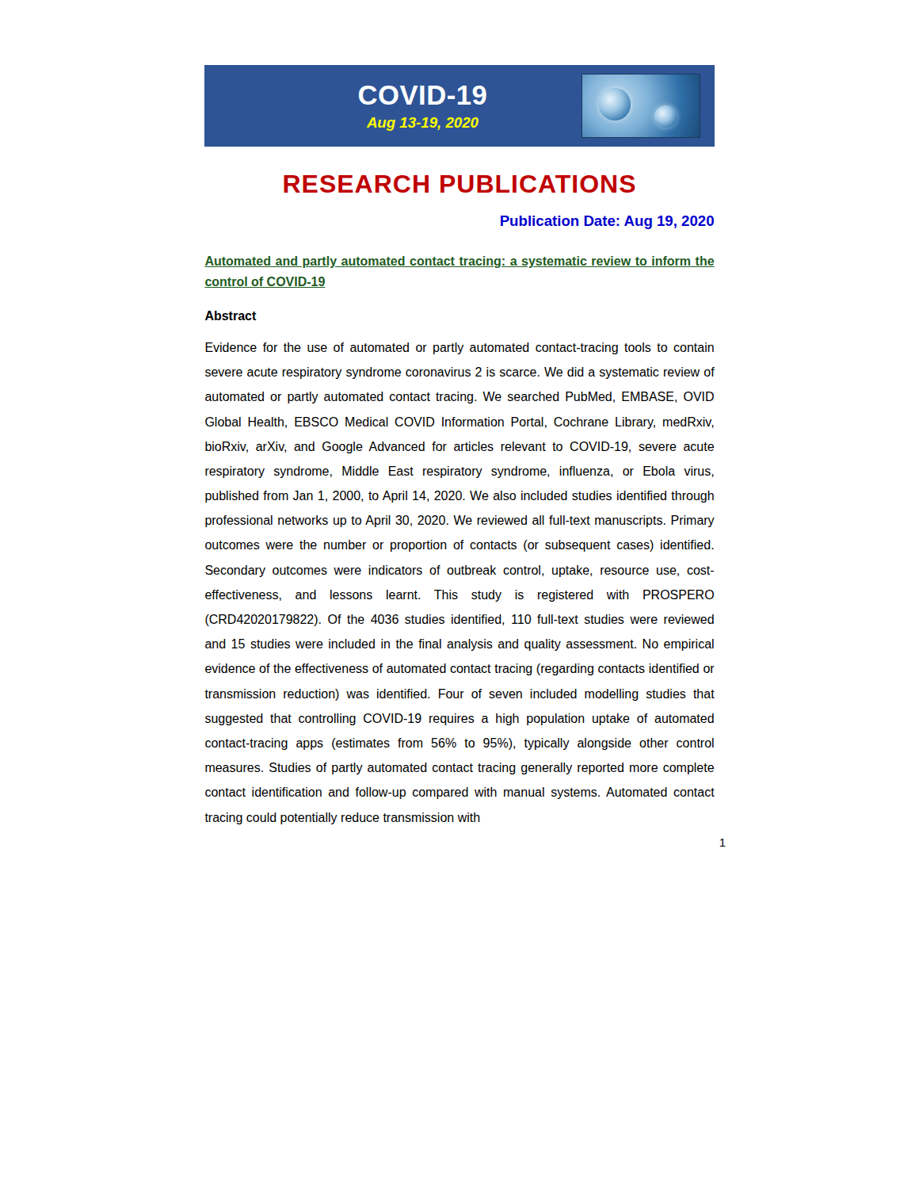COVID-19
Aug 13-19, 2020
RESEARCH PUBLICATIONS
Publication Date: Aug 19, 2020
Automated and partly automated contact tracing: a systematic review to inform the control of COVID-19
Abstract
Evidence for the use of automated or partly automated contact-tracing tools to contain severe acute respiratory syndrome coronavirus 2 is scarce. We did a systematic review of automated or partly automated contact tracing. We searched PubMed, EMBASE, OVID Global Health, EBSCO Medical COVID Information Portal, Cochrane Library, medRxiv, bioRxiv, arXiv, and Google Advanced for articles relevant to COVID-19, severe acute respiratory syndrome, Middle East respiratory syndrome, influenza, or Ebola virus, published from Jan 1, 2000, to April 14, 2020. We also included studies identified through professional networks up to April 30, 2020. We reviewed all full-text manuscripts. Primary outcomes were the number or proportion of contacts (or subsequent cases) identified. Secondary outcomes were indicators of outbreak control, uptake, resource use, cost-effectiveness, and lessons learnt. This study is registered with PROSPERO (CRD42020179822). Of the 4036 studies identified, 110 full-text studies were reviewed and 15 studies were included in the final analysis and quality assessment. No empirical evidence of the effectiveness of automated contact tracing (regarding contacts identified or transmission reduction) was identified. Four of seven included modelling studies that suggested that controlling COVID-19 requires a high population uptake of automated contact-tracing apps (estimates from 56% to 95%), typically alongside other control measures. Studies of partly automated contact tracing generally reported more complete contact identification and follow-up compared with manual systems. Automated contact tracing could potentially reduce transmission with
1